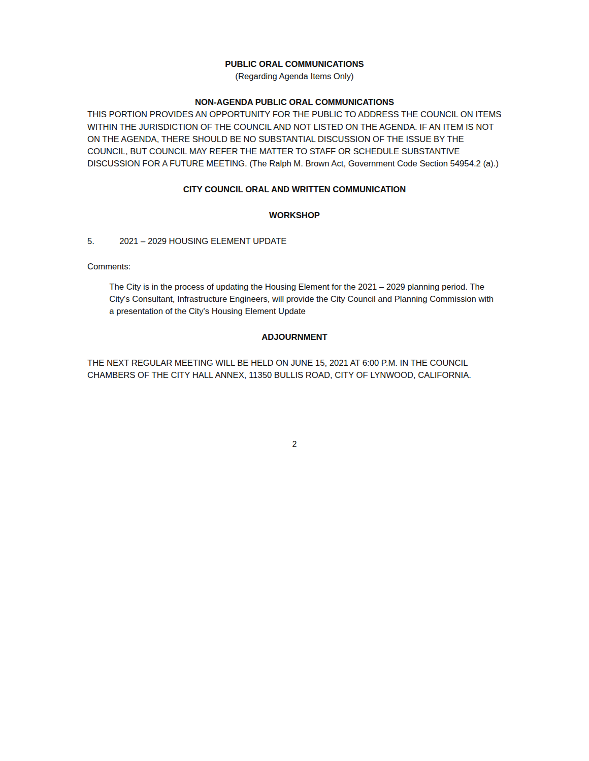Public Oral Communications
(Regarding Agenda Items Only)
Non-Agenda Public Oral Communications
THIS PORTION PROVIDES AN OPPORTUNITY FOR THE PUBLIC TO ADDRESS THE COUNCIL ON ITEMS WITHIN THE JURISDICTION OF THE COUNCIL AND NOT LISTED ON THE AGENDA. IF AN ITEM IS NOT ON THE AGENDA, THERE SHOULD BE NO SUBSTANTIAL DISCUSSION OF THE ISSUE BY THE COUNCIL, BUT COUNCIL MAY REFER THE MATTER TO STAFF OR SCHEDULE SUBSTANTIVE DISCUSSION FOR A FUTURE MEETING. (The Ralph M. Brown Act, Government Code Section 54954.2 (a).)
City Council Oral and Written Communication
Workshop
5.
2021 – 2029 Housing Element Update
Comments:
The City is in the process of updating the Housing Element for the 2021 – 2029 planning period. The City's Consultant, Infrastructure Engineers, will provide the City Council and Planning Commission with a presentation of the City's Housing Element Update
Adjournment
THE NEXT REGULAR MEETING WILL BE HELD ON JUNE 15, 2021 AT 6:00 P.M. IN THE COUNCIL CHAMBERS OF THE CITY HALL ANNEX, 11350 BULLIS ROAD, CITY OF LYNWOOD, CALIFORNIA.
2